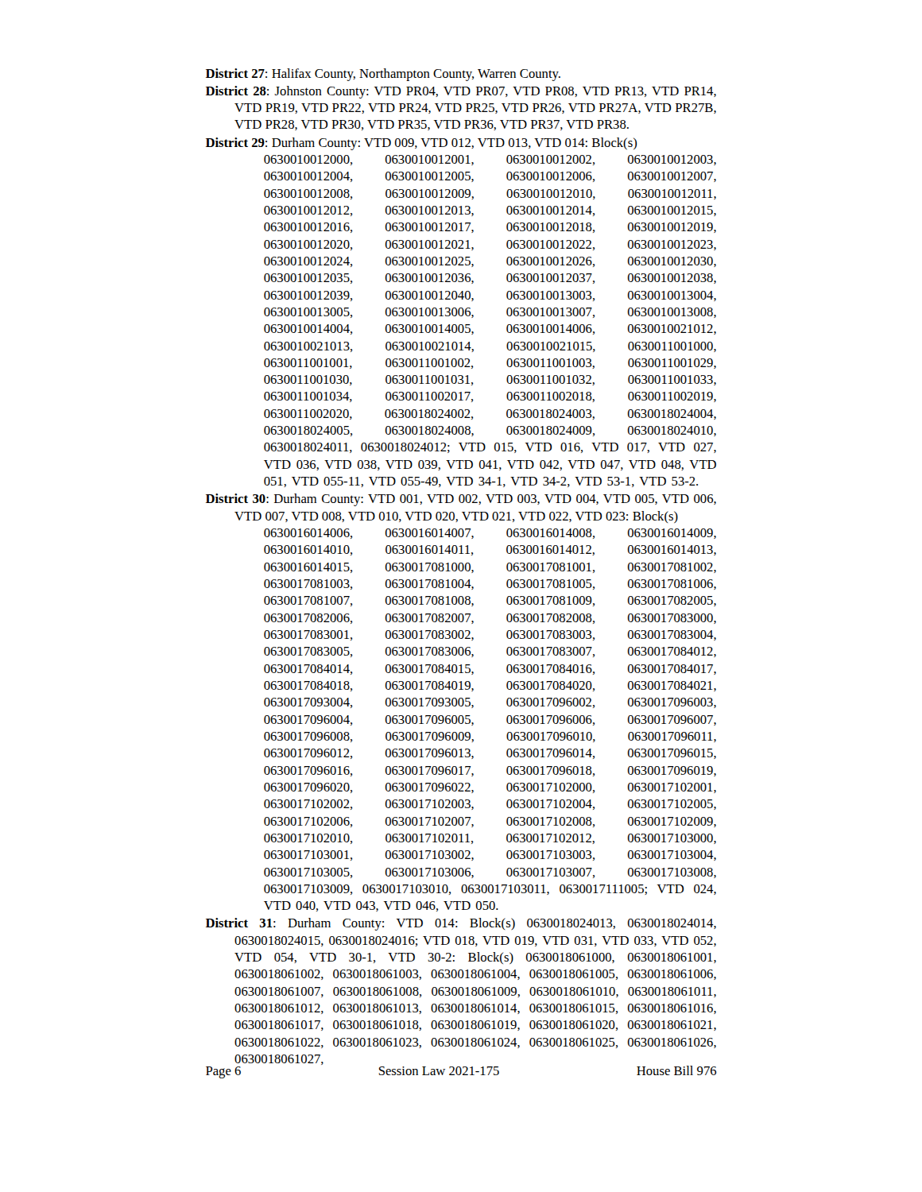District 27: Halifax County, Northampton County, Warren County.
District 28: Johnston County: VTD PR04, VTD PR07, VTD PR08, VTD PR13, VTD PR14, VTD PR19, VTD PR22, VTD PR24, VTD PR25, VTD PR26, VTD PR27A, VTD PR27B, VTD PR28, VTD PR30, VTD PR35, VTD PR36, VTD PR37, VTD PR38.
District 29: Durham County: VTD 009, VTD 012, VTD 013, VTD 014: Block(s) 0630010012000, 0630010012001, 0630010012002, 0630010012003, 0630010012004, 0630010012005, 0630010012006, 0630010012007, 0630010012008, 0630010012009, 0630010012010, 0630010012011, 0630010012012, 0630010012013, 0630010012014, 0630010012015, 0630010012016, 0630010012017, 0630010012018, 0630010012019, 0630010012020, 0630010012021, 0630010012022, 0630010012023, 0630010012024, 0630010012025, 0630010012026, 0630010012030, 0630010012035, 0630010012036, 0630010012037, 0630010012038, 0630010012039, 0630010012040, 0630010013003, 0630010013004, 0630010013005, 0630010013006, 0630010013007, 0630010013008, 0630010014004, 0630010014005, 0630010014006, 0630010021012, 0630010021013, 0630010021014, 0630010021015, 0630011001000, 0630011001001, 0630011001002, 0630011001003, 0630011001029, 0630011001030, 0630011001031, 0630011001032, 0630011001033, 0630011001034, 0630011002017, 0630011002018, 0630011002019, 0630011002020, 0630018024002, 0630018024003, 0630018024004, 0630018024005, 0630018024008, 0630018024009, 0630018024010, 0630018024011, 0630018024012; VTD 015, VTD 016, VTD 017, VTD 027, VTD 036, VTD 038, VTD 039, VTD 041, VTD 042, VTD 047, VTD 048, VTD 051, VTD 055-11, VTD 055-49, VTD 34-1, VTD 34-2, VTD 53-1, VTD 53-2.
District 30: Durham County: VTD 001, VTD 002, VTD 003, VTD 004, VTD 005, VTD 006, VTD 007, VTD 008, VTD 010, VTD 020, VTD 021, VTD 022, VTD 023: Block(s) 0630016014006, 0630016014007, 0630016014008, 0630016014009, 0630016014010, 0630016014011, 0630016014012, 0630016014013, 0630016014015, 0630017081000, 0630017081001, 0630017081002, 0630017081003, 0630017081004, 0630017081005, 0630017081006, 0630017081007, 0630017081008, 0630017081009, 0630017082005, 0630017082006, 0630017082007, 0630017082008, 0630017083000, 0630017083001, 0630017083002, 0630017083003, 0630017083004, 0630017083005, 0630017083006, 0630017083007, 0630017084012, 0630017084014, 0630017084015, 0630017084016, 0630017084017, 0630017084018, 0630017084019, 0630017084020, 0630017084021, 0630017093004, 0630017093005, 0630017096002, 0630017096003, 0630017096004, 0630017096005, 0630017096006, 0630017096007, 0630017096008, 0630017096009, 0630017096010, 0630017096011, 0630017096012, 0630017096013, 0630017096014, 0630017096015, 0630017096016, 0630017096017, 0630017096018, 0630017096019, 0630017096020, 0630017096022, 0630017102000, 0630017102001, 0630017102002, 0630017102003, 0630017102004, 0630017102005, 0630017102006, 0630017102007, 0630017102008, 0630017102009, 0630017102010, 0630017102011, 0630017102012, 0630017103000, 0630017103001, 0630017103002, 0630017103003, 0630017103004, 0630017103005, 0630017103006, 0630017103007, 0630017103008, 0630017103009, 0630017103010, 0630017103011, 0630017111005; VTD 024, VTD 040, VTD 043, VTD 046, VTD 050.
District 31: Durham County: VTD 014: Block(s) 0630018024013, 0630018024014, 0630018024015, 0630018024016; VTD 018, VTD 019, VTD 031, VTD 033, VTD 052, VTD 054, VTD 30-1, VTD 30-2: Block(s) 0630018061000, 0630018061001, 0630018061002, 0630018061003, 0630018061004, 0630018061005, 0630018061006, 0630018061007, 0630018061008, 0630018061009, 0630018061010, 0630018061011, 0630018061012, 0630018061013, 0630018061014, 0630018061015, 0630018061016, 0630018061017, 0630018061018, 0630018061019, 0630018061020, 0630018061021, 0630018061022, 0630018061023, 0630018061024, 0630018061025, 0630018061026, 0630018061027,
Page 6 Session Law 2021-175 House Bill 976